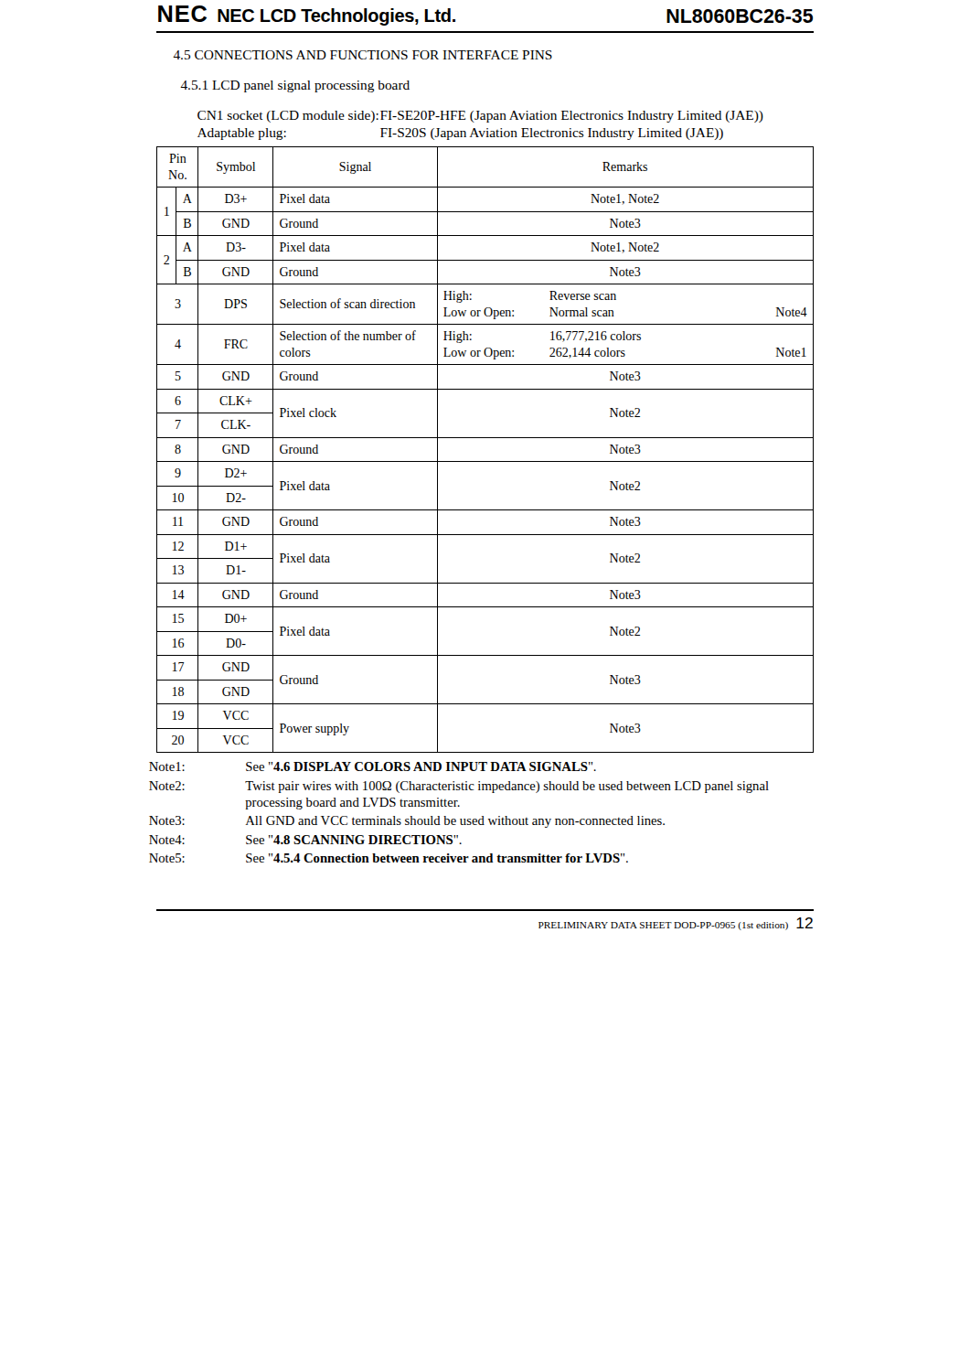NEC NEC LCD Technologies, Ltd.
NL8060BC26-35
4.5 CONNECTIONS AND FUNCTIONS FOR INTERFACE PINS
4.5.1 LCD panel signal processing board
CN1 socket (LCD module side): FI-SE20P-HFE (Japan Aviation Electronics Industry Limited (JAE))
Adaptable plug: FI-S20S (Japan Aviation Electronics Industry Limited (JAE))
| Pin No. | Symbol | Signal | Remarks |
| --- | --- | --- | --- |
| 1 | A | D3+ | Pixel data | Note1, Note2 |
| B | GND | Ground | Note3 |
| 2 | A | D3- | Pixel data | Note1, Note2 |
| B | GND | Ground | Note3 |
| 3 | DPS | Selection of scan direction | High: Low or Open: Reverse scan Normal scan Note4 |
| 4 | FRC | Selection of the number of colors | High: Low or Open: 16,777,216 colors 262,144 colors Note1 |
| 5 | GND | Ground | Note3 |
| 6 | CLK+ | Pixel clock | Note2 |
| 7 | CLK- |
| 8 | GND | Ground | Note3 |
| 9 | D2+ | Pixel data | Note2 |
| 10 | D2- |
| 11 | GND | Ground | Note3 |
| 12 | D1+ | Pixel data | Note2 |
| 13 | D1- |
| 14 | GND | Ground | Note3 |
| 15 | D0+ | Pixel data | Note2 |
| 16 | D0- |
| 17 | GND | Ground | Note3 |
| 18 | GND |
| 19 | VCC | Power supply | Note3 |
| 20 | VCC |
Note1: See "4.6 DISPLAY COLORS AND INPUT DATA SIGNALS".
Note2: Twist pair wires with 100Ω (Characteristic impedance) should be used between LCD panel signal processing board and LVDS transmitter.
Note3: All GND and VCC terminals should be used without any non-connected lines.
Note4: See "4.8 SCANNING DIRECTIONS".
Note5: See "4.5.4 Connection between receiver and transmitter for LVDS".
PRELIMINARY DATA SHEET DOD-PP-0965 (1st edition)
12